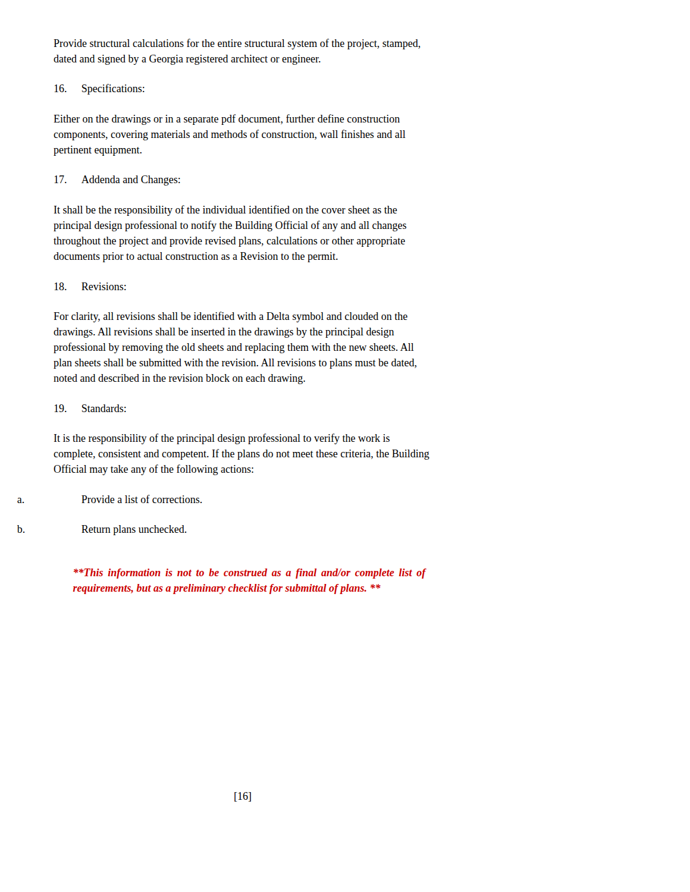Provide structural calculations for the entire structural system of the project, stamped, dated and signed by a Georgia registered architect or engineer.
16. Specifications:
Either on the drawings or in a separate pdf document, further define construction components, covering materials and methods of construction, wall finishes and all pertinent equipment.
17. Addenda and Changes:
It shall be the responsibility of the individual identified on the cover sheet as the principal design professional to notify the Building Official of any and all changes throughout the project and provide revised plans, calculations or other appropriate documents prior to actual construction as a Revision to the permit.
18. Revisions:
For clarity, all revisions shall be identified with a Delta symbol and clouded on the drawings. All revisions shall be inserted in the drawings by the principal design professional by removing the old sheets and replacing them with the new sheets. All plan sheets shall be submitted with the revision. All revisions to plans must be dated, noted and described in the revision block on each drawing.
19. Standards:
It is the responsibility of the principal design professional to verify the work is complete, consistent and competent. If the plans do not meet these criteria, the Building Official may take any of the following actions:
a. Provide a list of corrections.
b. Return plans unchecked.
**This information is not to be construed as a final and/or complete list of requirements, but as a preliminary checklist for submittal of plans. **
[16]